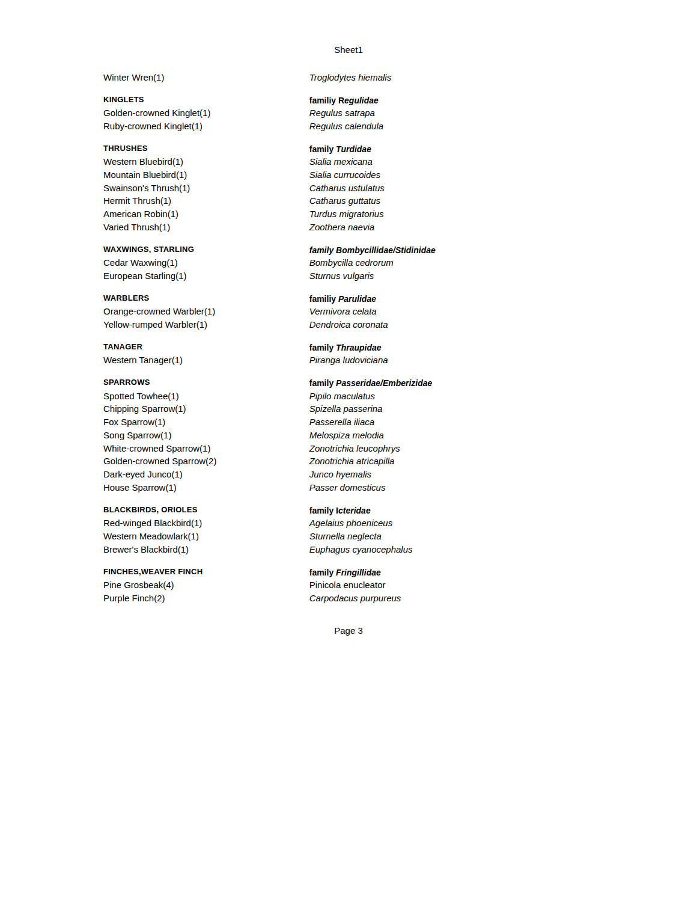Sheet1
| Winter Wren(1) | Troglodytes hiemalis |
| KINGLETS | familiy R egulidae |
| Golden-crowned Kinglet(1) | Regulus satrapa |
| Ruby-crowned Kinglet(1) | Regulus calendula |
| THRUSHES | family Turdidae |
| Western Bluebird(1) | Sialia mexicana |
| Mountain Bluebird(1) | Sialia currucoides |
| Swainson's Thrush(1) | Catharus ustulatus |
| Hermit Thrush(1) | Catharus guttatus |
| American Robin(1) | Turdus migratorius |
| Varied Thrush(1) | Zoothera naevia |
| WAXWINGS, STARLING | family Bombycillidae/Stidinidae |
| Cedar Waxwing(1) | Bombycilla cedrorum |
| European Starling(1) | Sturnus vulgaris |
| WARBLERS | familiy Parulidae |
| Orange-crowned Warbler(1) | Vermivora celata |
| Yellow-rumped Warbler(1) | Dendroica coronata |
| TANAGER | family Thraupidae |
| Western Tanager(1) | Piranga ludoviciana |
| SPARROWS | family Passeridae/Emberizidae |
| Spotted Towhee(1) | Pipilo maculatus |
| Chipping Sparrow(1) | Spizella passerina |
| Fox Sparrow(1) | Passerella iliaca |
| Song Sparrow(1) | Melospiza melodia |
| White-crowned Sparrow(1) | Zonotrichia leucophrys |
| Golden-crowned Sparrow(2) | Zonotrichia atricapilla |
| Dark-eyed Junco(1) | Junco hyemalis |
| House Sparrow(1) | Passer domesticus |
| BLACKBIRDS, ORIOLES | family I cteridae |
| Red-winged Blackbird(1) | Agelaius phoeniceus |
| Western Meadowlark(1) | Sturnella neglecta |
| Brewer's Blackbird(1) | Euphagus cyanocephalus |
| FINCHES,WEAVER FINCH | family Fringillidae |
| Pine Grosbeak(4) | Pinicola enucleator |
| Purple Finch(2) | Carpodacus purpureus |
Page 3